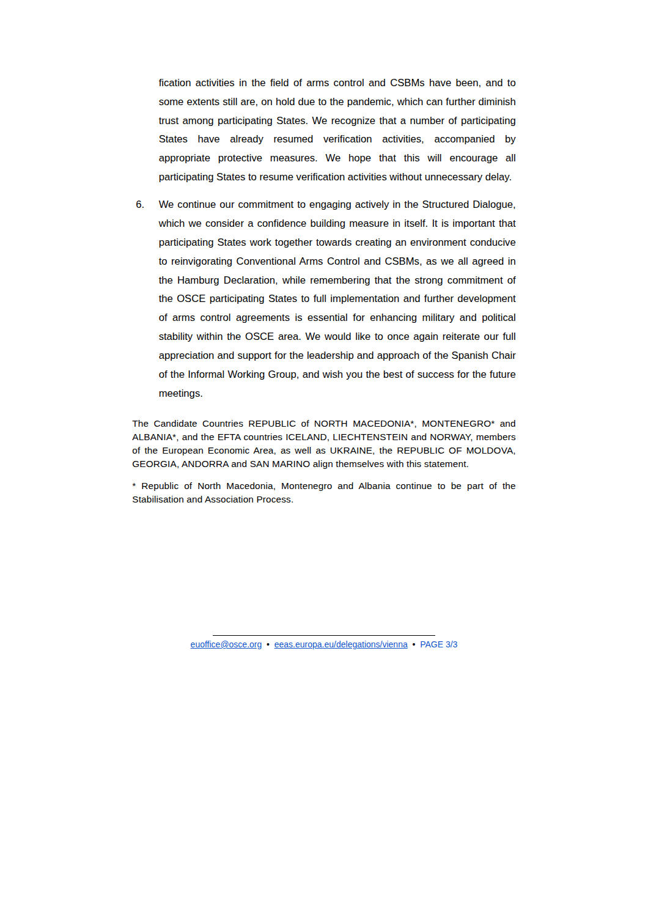fication activities in the field of arms control and CSBMs have been, and to some extents still are, on hold due to the pandemic, which can further diminish trust among participating States. We recognize that a number of participating States have already resumed verification activities, accompanied by appropriate protective measures. We hope that this will encourage all participating States to resume verification activities without unnecessary delay.
We continue our commitment to engaging actively in the Structured Dialogue, which we consider a confidence building measure in itself. It is important that participating States work together towards creating an environment conducive to reinvigorating Conventional Arms Control and CSBMs, as we all agreed in the Hamburg Declaration, while remembering that the strong commitment of the OSCE participating States to full implementation and further development of arms control agreements is essential for enhancing military and political stability within the OSCE area. We would like to once again reiterate our full appreciation and support for the leadership and approach of the Spanish Chair of the Informal Working Group, and wish you the best of success for the future meetings.
The Candidate Countries REPUBLIC of NORTH MACEDONIA*, MONTENEGRO* and ALBANIA*, and the EFTA countries ICELAND, LIECHTENSTEIN and NORWAY, members of the European Economic Area, as well as UKRAINE, the REPUBLIC OF MOLDOVA, GEORGIA, ANDORRA and SAN MARINO align themselves with this statement.
* Republic of North Macedonia, Montenegro and Albania continue to be part of the Stabilisation and Association Process.
euoffice@osce.org • eeas.europa.eu/delegations/vienna • PAGE 3/3